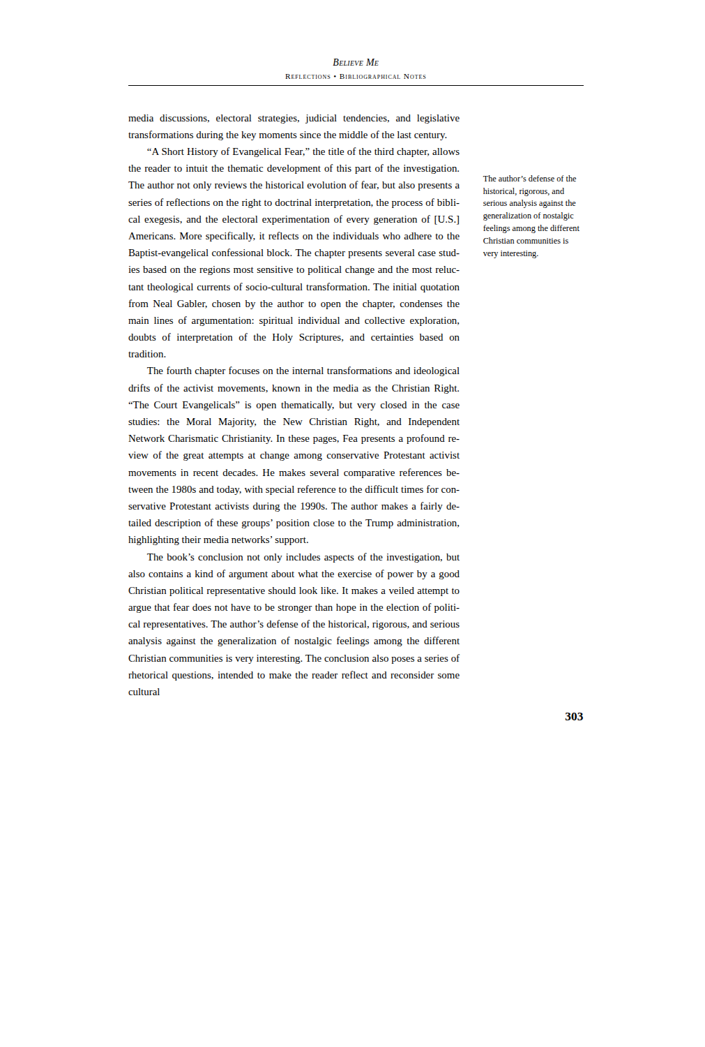Believe Me
Reflections • Bibliographical Notes
media discussions, electoral strategies, judicial tendencies, and legislative transformations during the key moments since the middle of the last century.
“A Short History of Evangelical Fear,” the title of the third chapter, allows the reader to intuit the thematic development of this part of the investigation. The author not only reviews the historical evolution of fear, but also presents a series of reflections on the right to doctrinal interpretation, the process of biblical exegesis, and the electoral experimentation of every generation of [U.S.] Americans. More specifically, it reflects on the individuals who adhere to the Baptist-evangelical confessional block. The chapter presents several case studies based on the regions most sensitive to political change and the most reluctant theological currents of socio-cultural transformation. The initial quotation from Neal Gabler, chosen by the author to open the chapter, condenses the main lines of argumentation: spiritual individual and collective exploration, doubts of interpretation of the Holy Scriptures, and certainties based on tradition.
The fourth chapter focuses on the internal transformations and ideological drifts of the activist movements, known in the media as the Christian Right. “The Court Evangelicals” is open thematically, but very closed in the case studies: the Moral Majority, the New Christian Right, and Independent Network Charismatic Christianity. In these pages, Fea presents a profound review of the great attempts at change among conservative Protestant activist movements in recent decades. He makes several comparative references between the 1980s and today, with special reference to the difficult times for conservative Protestant activists during the 1990s. The author makes a fairly detailed description of these groups’ position close to the Trump administration, highlighting their media networks’ support.
The book’s conclusion not only includes aspects of the investigation, but also contains a kind of argument about what the exercise of power by a good Christian political representative should look like. It makes a veiled attempt to argue that fear does not have to be stronger than hope in the election of political representatives. The author’s defense of the historical, rigorous, and serious analysis against the generalization of nostalgic feelings among the different Christian communities is very interesting. The conclusion also poses a series of rhetorical questions, intended to make the reader reflect and reconsider some cultural
The author’s defense of the historical, rigorous, and serious analysis against the generalization of nostalgic feelings among the different Christian communities is very interesting.
303